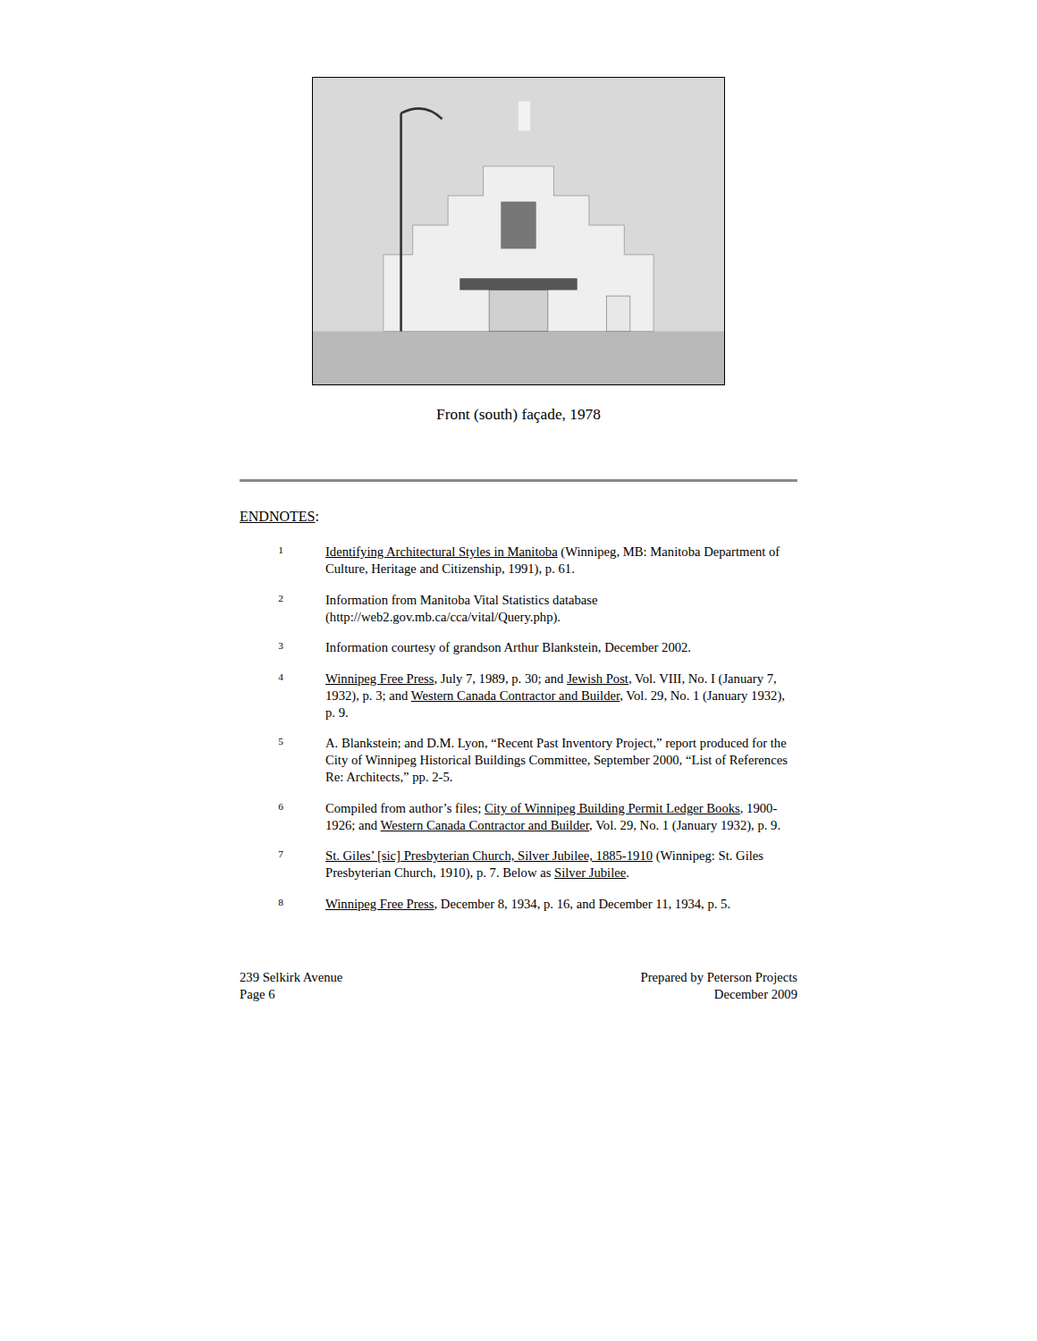Front (south) façade, 1978
ENDNOTES
:
1 Identifying Architectural Styles in Manitoba (Winnipeg, MB: Manitoba Department of Culture, Heritage and Citizenship, 1991), p. 61.
2 Information from Manitoba Vital Statistics database (http://web2.gov.mb.ca/cca/vital/Query.php).
3 Information courtesy of grandson Arthur Blankstein, December 2002.
4 Winnipeg Free Press, July 7, 1989, p. 30; and Jewish Post, Vol. VIII, No. I (January 7, 1932), p. 3; and Western Canada Contractor and Builder, Vol. 29, No. 1 (January 1932), p. 9.
5 A. Blankstein; and D.M. Lyon, “Recent Past Inventory Project,” report produced for the City of Winnipeg Historical Buildings Committee, September 2000, “List of References Re: Architects,” pp. 2-5.
6 Compiled from author’s files; City of Winnipeg Building Permit Ledger Books, 1900-1926; and Western Canada Contractor and Builder, Vol. 29, No. 1 (January 1932), p. 9.
7 St. Giles’ [sic] Presbyterian Church, Silver Jubilee, 1885-1910 (Winnipeg: St. Giles Presbyterian Church, 1910), p. 7. Below as Silver Jubilee.
8 Winnipeg Free Press, December 8, 1934, p. 16, and December 11, 1934, p. 5.
239 Selkirk Avenue Page 6
Prepared by Peterson Projects December 2009